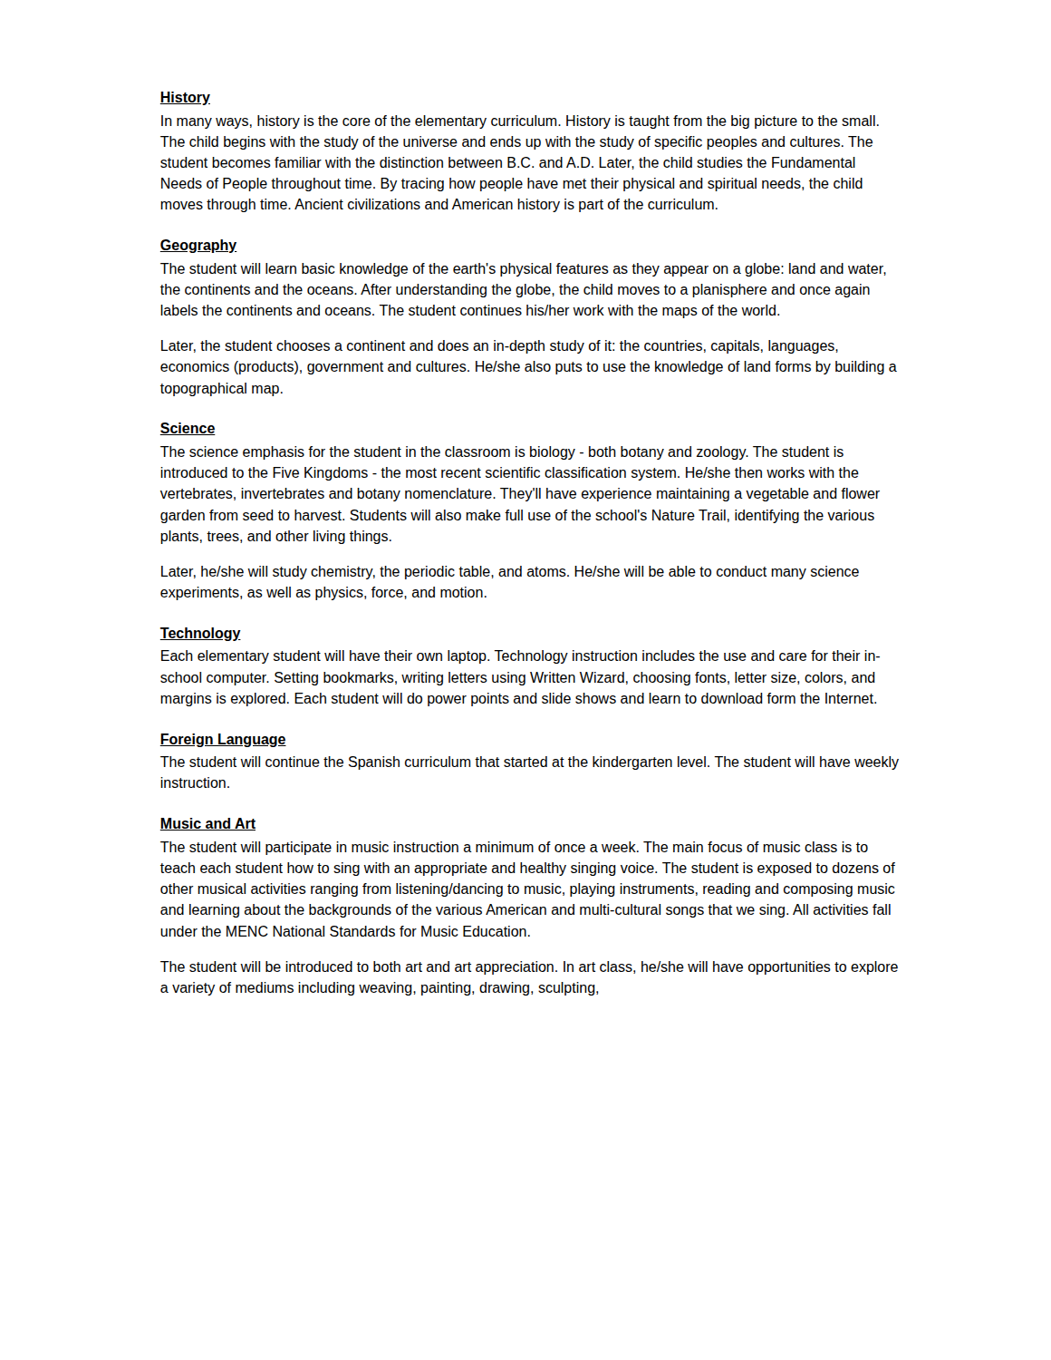History
In many ways, history is the core of the elementary curriculum. History is taught from the big picture to the small. The child begins with the study of the universe and ends up with the study of specific peoples and cultures. The student becomes familiar with the distinction between B.C. and A.D. Later, the child studies the Fundamental Needs of People throughout time. By tracing how people have met their physical and spiritual needs, the child moves through time. Ancient civilizations and American history is part of the curriculum.
Geography
The student will learn basic knowledge of the earth's physical features as they appear on a globe: land and water, the continents and the oceans. After understanding the globe, the child moves to a planisphere and once again labels the continents and oceans. The student continues his/her work with the maps of the world.
Later, the student chooses a continent and does an in-depth study of it: the countries, capitals, languages, economics (products), government and cultures. He/she also puts to use the knowledge of land forms by building a topographical map.
Science
The science emphasis for the student in the classroom is biology - both botany and zoology. The student is introduced to the Five Kingdoms - the most recent scientific classification system. He/she then works with the vertebrates, invertebrates and botany nomenclature. They'll have experience maintaining a vegetable and flower garden from seed to harvest. Students will also make full use of the school's Nature Trail, identifying the various plants, trees, and other living things.
Later, he/she will study chemistry, the periodic table, and atoms. He/she will be able to conduct many science experiments, as well as physics, force, and motion.
Technology
Each elementary student will have their own laptop. Technology instruction includes the use and care for their in-school computer. Setting bookmarks, writing letters using Written Wizard, choosing fonts, letter size, colors, and margins is explored. Each student will do power points and slide shows and learn to download form the Internet.
Foreign Language
The student will continue the Spanish curriculum that started at the kindergarten level. The student will have weekly instruction.
Music and Art
The student will participate in music instruction a minimum of once a week. The main focus of music class is to teach each student how to sing with an appropriate and healthy singing voice. The student is exposed to dozens of other musical activities ranging from listening/dancing to music, playing instruments, reading and composing music and learning about the backgrounds of the various American and multi-cultural songs that we sing. All activities fall under the MENC National Standards for Music Education.
The student will be introduced to both art and art appreciation. In art class, he/she will have opportunities to explore a variety of mediums including weaving, painting, drawing, sculpting,